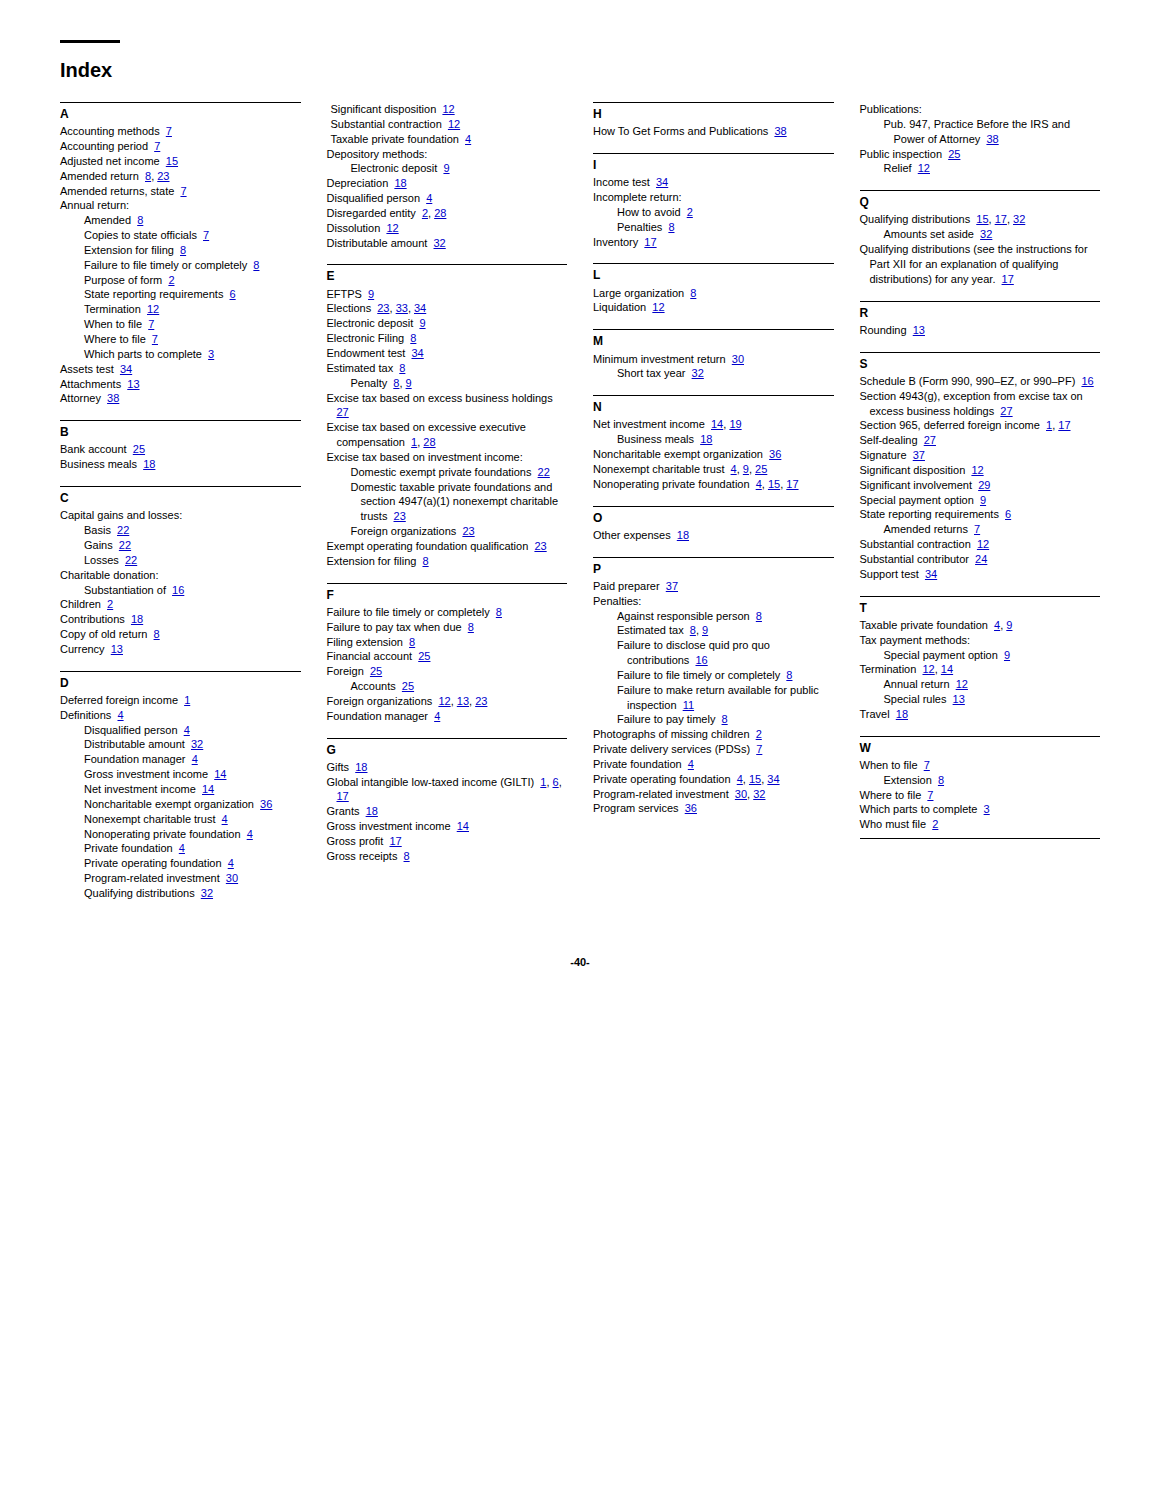Index
A
Accounting methods 7
Accounting period 7
Adjusted net income 15
Amended return 8, 23
Amended returns, state 7
Annual return:
Amended 8
Copies to state officials 7
Extension for filing 8
Failure to file timely or completely 8
Purpose of form 2
State reporting requirements 6
Termination 12
When to file 7
Where to file 7
Which parts to complete 3
Assets test 34
Attachments 13
Attorney 38
B
Bank account 25
Business meals 18
C
Capital gains and losses:
Basis 22
Gains 22
Losses 22
Charitable donation:
Substantiation of 16
Children 2
Contributions 18
Copy of old return 8
Currency 13
D
Deferred foreign income 1
Definitions 4
Disqualified person 4
Distributable amount 32
Foundation manager 4
Gross investment income 14
Net investment income 14
Noncharitable exempt organization 36
Nonexempt charitable trust 4
Nonoperating private foundation 4
Private foundation 4
Private operating foundation 4
Program-related investment 30
Qualifying distributions 32
Significant disposition 12
Substantial contraction 12
Taxable private foundation 4
Depository methods:
Electronic deposit 9
Depreciation 18
Disqualified person 4
Disregarded entity 2, 28
Dissolution 12
Distributable amount 32
E
EFTPS 9
Elections 23, 33, 34
Electronic deposit 9
Electronic Filing 8
Endowment test 34
Estimated tax 8
Penalty 8, 9
Excise tax based on excess business holdings 27
Excise tax based on excessive executive compensation 1, 28
Excise tax based on investment income:
Domestic exempt private foundations 22
Domestic taxable private foundations and section 4947(a)(1) nonexempt charitable trusts 23
Foreign organizations 23
Exempt operating foundation qualification 23
Extension for filing 8
F
Failure to file timely or completely 8
Failure to pay tax when due 8
Filing extension 8
Financial account 25
Foreign 25
Accounts 25
Foreign organizations 12, 13, 23
Foundation manager 4
G
Gifts 18
Global intangible low-taxed income (GILTI) 1, 6, 17
Grants 18
Gross investment income 14
Gross profit 17
Gross receipts 8
H
How To Get Forms and Publications 38
I
Income test 34
Incomplete return:
How to avoid 2
Penalties 8
Inventory 17
L
Large organization 8
Liquidation 12
M
Minimum investment return 30
Short tax year 32
N
Net investment income 14, 19
Business meals 18
Noncharitable exempt organization 36
Nonexempt charitable trust 4, 9, 25
Nonoperating private foundation 4, 15, 17
O
Other expenses 18
P
Paid preparer 37
Penalties:
Against responsible person 8
Estimated tax 8, 9
Failure to disclose quid pro quo contributions 16
Failure to file timely or completely 8
Failure to make return available for public inspection 11
Failure to pay timely 8
Photographs of missing children 2
Private delivery services (PDSs) 7
Private foundation 4
Private operating foundation 4, 15, 34
Program-related investment 30, 32
Program services 36
Publications:
Pub. 947, Practice Before the IRS and Power of Attorney 38
Public inspection 25
Relief 12
Q
Qualifying distributions 15, 17, 32
Amounts set aside 32
Qualifying distributions (see the instructions for Part XII for an explanation of qualifying distributions) for any year. 17
R
Rounding 13
S
Schedule B (Form 990, 990–EZ, or 990–PF) 16
Section 4943(g), exception from excise tax on excess business holdings 27
Section 965, deferred foreign income 1, 17
Self-dealing 27
Signature 37
Significant disposition 12
Significant involvement 29
Special payment option 9
State reporting requirements 6
Amended returns 7
Substantial contraction 12
Substantial contributor 24
Support test 34
T
Taxable private foundation 4, 9
Tax payment methods:
Special payment option 9
Termination 12, 14
Annual return 12
Special rules 13
Travel 18
W
When to file 7
Extension 8
Where to file 7
Which parts to complete 3
Who must file 2
-40-